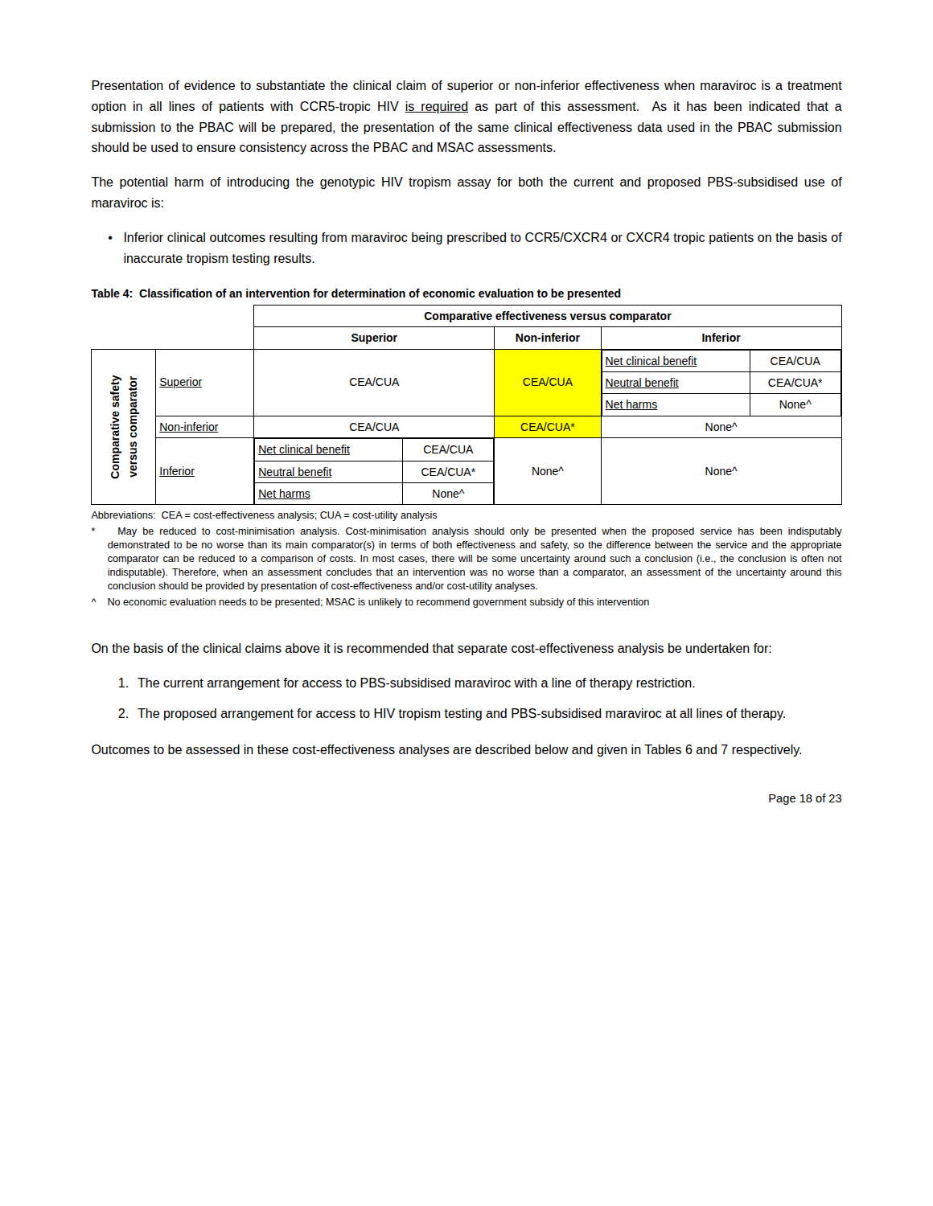Presentation of evidence to substantiate the clinical claim of superior or non-inferior effectiveness when maraviroc is a treatment option in all lines of patients with CCR5-tropic HIV is required as part of this assessment. As it has been indicated that a submission to the PBAC will be prepared, the presentation of the same clinical effectiveness data used in the PBAC submission should be used to ensure consistency across the PBAC and MSAC assessments.
The potential harm of introducing the genotypic HIV tropism assay for both the current and proposed PBS-subsidised use of maraviroc is:
Inferior clinical outcomes resulting from maraviroc being prescribed to CCR5/CXCR4 or CXCR4 tropic patients on the basis of inaccurate tropism testing results.
Table 4: Classification of an intervention for determination of economic evaluation to be presented
| | Comparative effectiveness versus comparator |
| | Superior | Non-inferior | Inferior |
| Comparative safety versus comparator | Superior | CEA/CUA | CEA/CUA | / Net clinical benefit / CEA/CUA / / Neutral benefit / CEA/CUA* / / Net harms / None^ / |
| Non-inferior | CEA/CUA | CEA/CUA* | None^ |
| Inferior | / Net clinical benefit / CEA/CUA / / Neutral benefit / CEA/CUA* / / Net harms / None^ / | None^ | None^ |
Abbreviations: CEA = cost-effectiveness analysis; CUA = cost-utility analysis
* May be reduced to cost-minimisation analysis. Cost-minimisation analysis should only be presented when the proposed service has been indisputably demonstrated to be no worse than its main comparator(s) in terms of both effectiveness and safety, so the difference between the service and the appropriate comparator can be reduced to a comparison of costs. In most cases, there will be some uncertainty around such a conclusion (i.e., the conclusion is often not indisputable). Therefore, when an assessment concludes that an intervention was no worse than a comparator, an assessment of the uncertainty around this conclusion should be provided by presentation of cost-effectiveness and/or cost-utility analyses.
^ No economic evaluation needs to be presented; MSAC is unlikely to recommend government subsidy of this intervention
On the basis of the clinical claims above it is recommended that separate cost-effectiveness analysis be undertaken for:
The current arrangement for access to PBS-subsidised maraviroc with a line of therapy restriction.
The proposed arrangement for access to HIV tropism testing and PBS-subsidised maraviroc at all lines of therapy.
Outcomes to be assessed in these cost-effectiveness analyses are described below and given in Tables 6 and 7 respectively.
Page 18 of 23